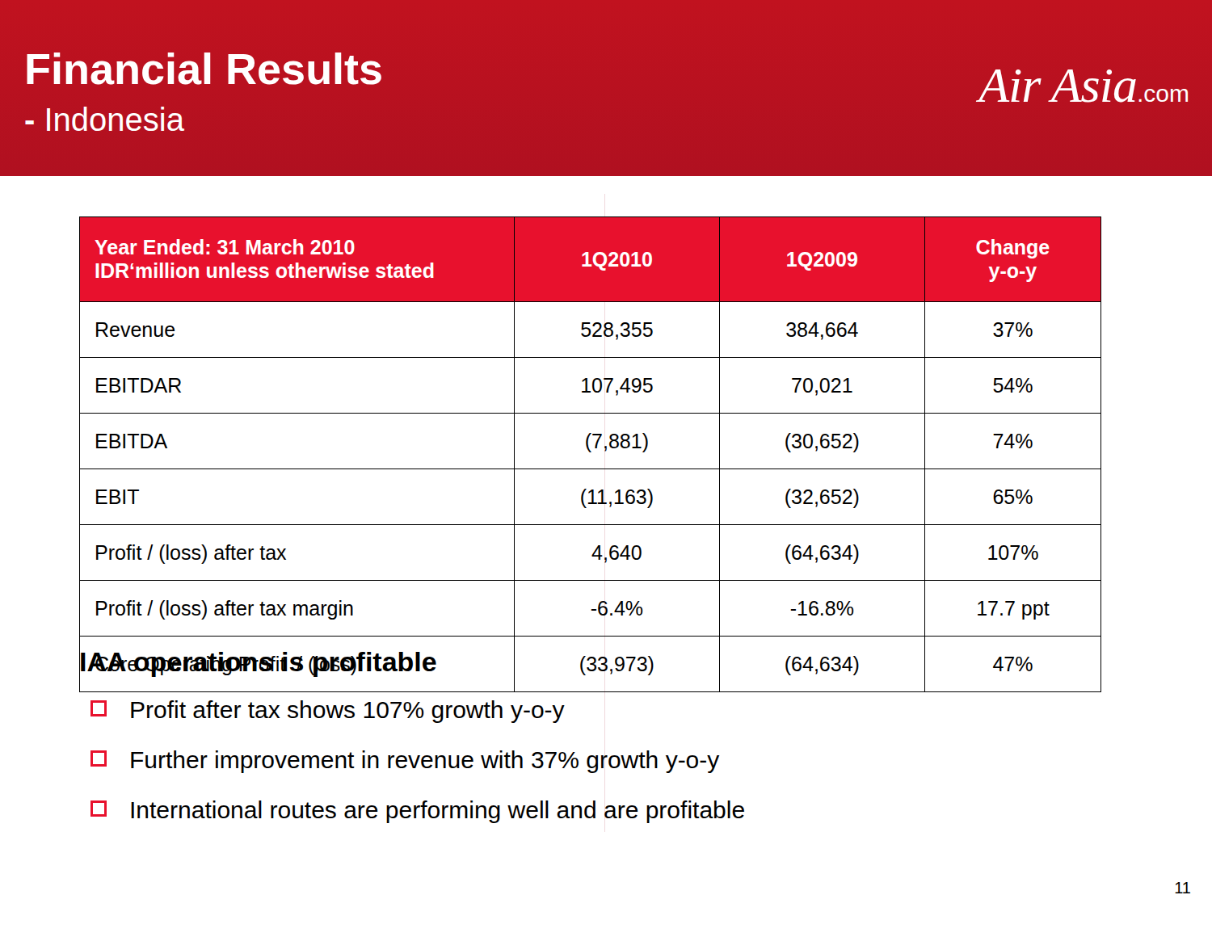Financial Results
- Indonesia
Air Asia.com
| Year Ended: 31 March 2010 IDR‘million unless otherwise stated | 1Q2010 | 1Q2009 | Change y-o-y |
| --- | --- | --- | --- |
| Revenue | 528,355 | 384,664 | 37% |
| EBITDAR | 107,495 | 70,021 | 54% |
| EBITDA | (7,881) | (30,652) | 74% |
| EBIT | (11,163) | (32,652) | 65% |
| Profit / (loss) after tax | 4,640 | (64,634) | 107% |
| Profit / (loss) after tax margin | -6.4% | -16.8% | 17.7 ppt |
| Core Operating Profit / (loss) | (33,973) | (64,634) | 47% |
IAA operations is profitable
Profit after tax shows 107% growth y-o-y
Further improvement in revenue with 37% growth y-o-y
International routes are performing well and are profitable
11